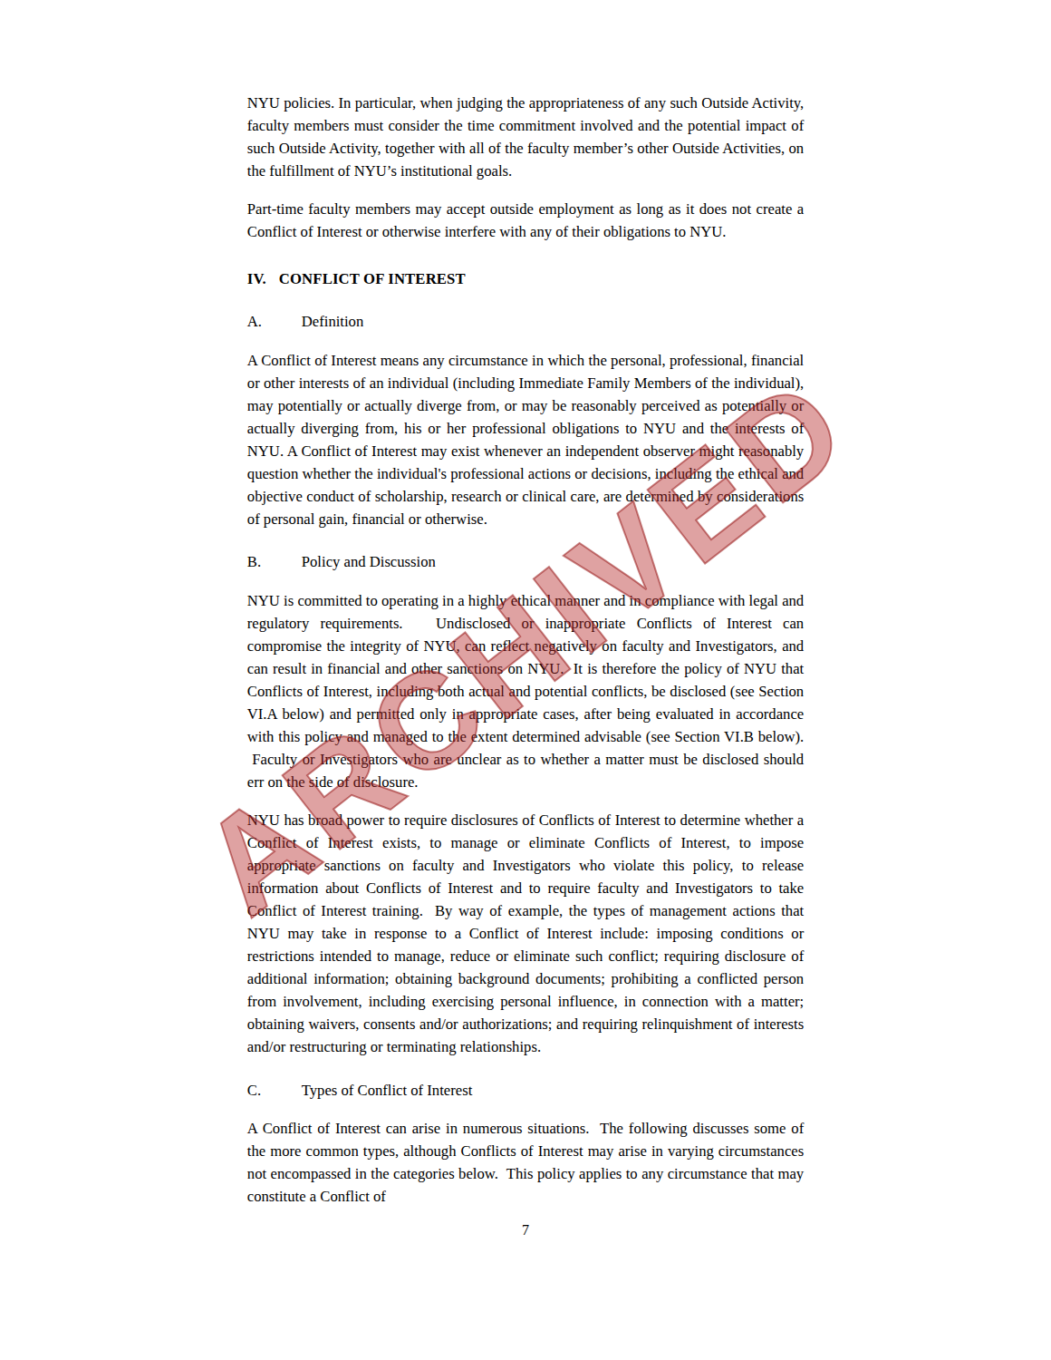ARCHIVED
NYU policies. In particular, when judging the appropriateness of any such Outside Activity, faculty members must consider the time commitment involved and the potential impact of such Outside Activity, together with all of the faculty member’s other Outside Activities, on the fulfillment of NYU’s institutional goals.
Part-time faculty members may accept outside employment as long as it does not create a Conflict of Interest or otherwise interfere with any of their obligations to NYU.
IV. CONFLICT OF INTEREST
A. Definition
A Conflict of Interest means any circumstance in which the personal, professional, financial or other interests of an individual (including Immediate Family Members of the individual), may potentially or actually diverge from, or may be reasonably perceived as potentially or actually diverging from, his or her professional obligations to NYU and the interests of NYU. A Conflict of Interest may exist whenever an independent observer might reasonably question whether the individual's professional actions or decisions, including the ethical and objective conduct of scholarship, research or clinical care, are determined by considerations of personal gain, financial or otherwise.
B. Policy and Discussion
NYU is committed to operating in a highly ethical manner and in compliance with legal and regulatory requirements. Undisclosed or inappropriate Conflicts of Interest can compromise the integrity of NYU, can reflect negatively on faculty and Investigators, and can result in financial and other sanctions on NYU. It is therefore the policy of NYU that Conflicts of Interest, including both actual and potential conflicts, be disclosed (see Section VI.A below) and permitted only in appropriate cases, after being evaluated in accordance with this policy and managed to the extent determined advisable (see Section VI.B below). Faculty or Investigators who are unclear as to whether a matter must be disclosed should err on the side of disclosure.
NYU has broad power to require disclosures of Conflicts of Interest to determine whether a Conflict of Interest exists, to manage or eliminate Conflicts of Interest, to impose appropriate sanctions on faculty and Investigators who violate this policy, to release information about Conflicts of Interest and to require faculty and Investigators to take Conflict of Interest training. By way of example, the types of management actions that NYU may take in response to a Conflict of Interest include: imposing conditions or restrictions intended to manage, reduce or eliminate such conflict; requiring disclosure of additional information; obtaining background documents; prohibiting a conflicted person from involvement, including exercising personal influence, in connection with a matter; obtaining waivers, consents and/or authorizations; and requiring relinquishment of interests and/or restructuring or terminating relationships.
C. Types of Conflict of Interest
A Conflict of Interest can arise in numerous situations. The following discusses some of the more common types, although Conflicts of Interest may arise in varying circumstances not encompassed in the categories below. This policy applies to any circumstance that may constitute a Conflict of
7